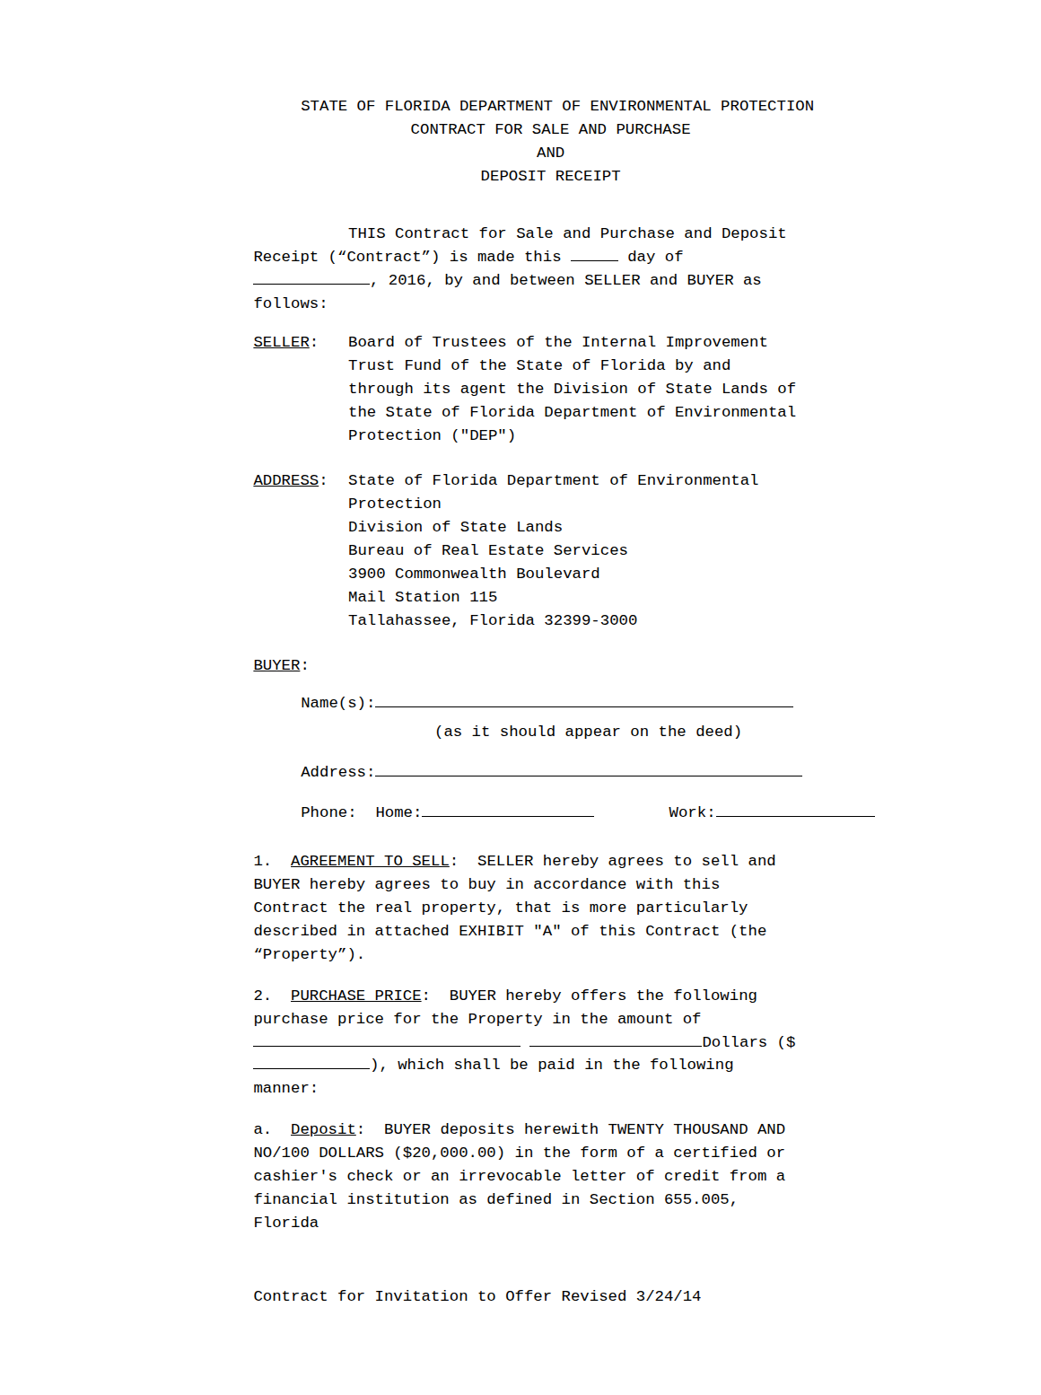STATE OF FLORIDA DEPARTMENT OF ENVIRONMENTAL PROTECTION
CONTRACT FOR SALE AND PURCHASE
AND
DEPOSIT RECEIPT
THIS Contract for Sale and Purchase and Deposit Receipt (“Contract”) is made this day of , 2016, by and between SELLER and BUYER as follows:
SELLER:
Board of Trustees of the Internal Improvement Trust Fund of the State of Florida by and through its agent the Division of State Lands of the State of Florida Department of Environmental Protection ("DEP")
ADDRESS:
State of Florida Department of Environmental Protection
Division of State Lands
Bureau of Real Estate Services
3900 Commonwealth Boulevard
Mail Station 115
Tallahassee, Florida 32399-3000
BUYER:
Name(s):
(as it should appear on the deed)
Address:
Phone: Home: Work:
1. AGREEMENT TO SELL: SELLER hereby agrees to sell and BUYER hereby agrees to buy in accordance with this Contract the real property, that is more particularly described in attached EXHIBIT "A" of this Contract (the “Property”).
2. PURCHASE PRICE: BUYER hereby offers the following purchase price for the Property in the amount of Dollars ($ ), which shall be paid in the following manner:
a. Deposit: BUYER deposits herewith TWENTY THOUSAND AND NO/100 DOLLARS ($20,000.00) in the form of a certified or cashier's check or an irrevocable letter of credit from a financial institution as defined in Section 655.005, Florida
Contract for Invitation to Offer Revised 3/24/14